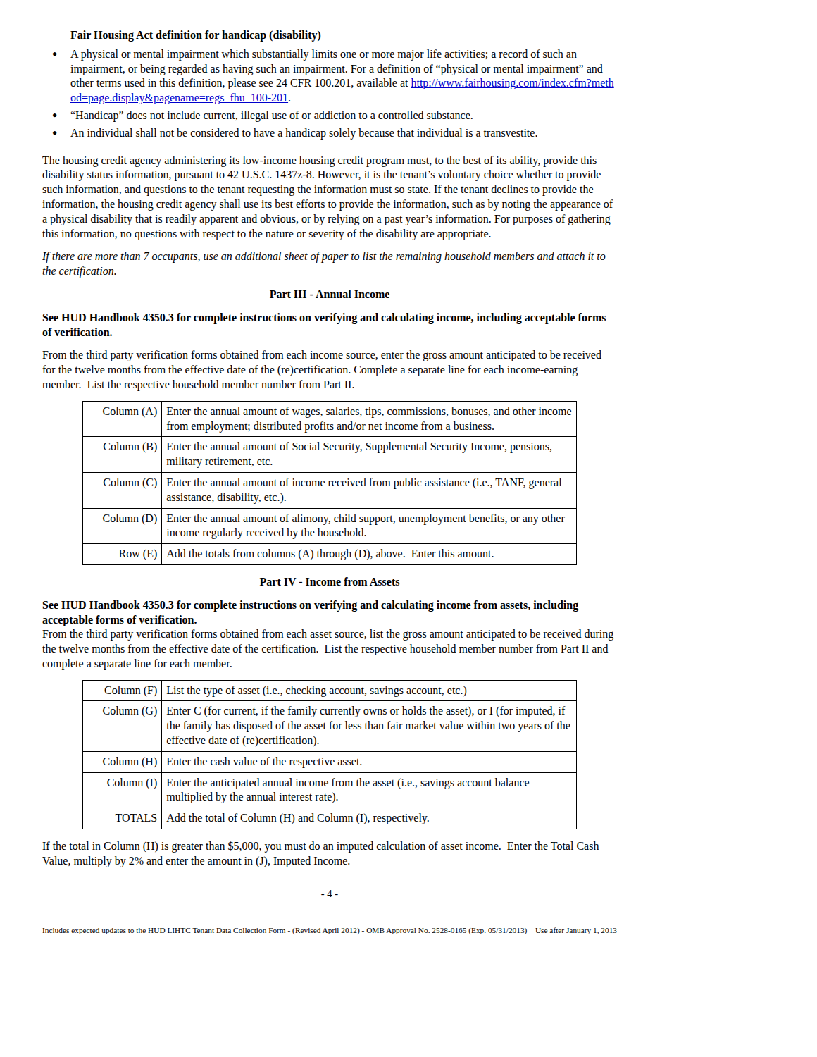Fair Housing Act definition for handicap (disability)
A physical or mental impairment which substantially limits one or more major life activities; a record of such an impairment, or being regarded as having such an impairment. For a definition of “physical or mental impairment” and other terms used in this definition, please see 24 CFR 100.201, available at http://www.fairhousing.com/index.cfm?method=page.display&pagename=regs_fhu_100-201.
“Handicap” does not include current, illegal use of or addiction to a controlled substance.
An individual shall not be considered to have a handicap solely because that individual is a transvestite.
The housing credit agency administering its low-income housing credit program must, to the best of its ability, provide this disability status information, pursuant to 42 U.S.C. 1437z-8. However, it is the tenant’s voluntary choice whether to provide such information, and questions to the tenant requesting the information must so state. If the tenant declines to provide the information, the housing credit agency shall use its best efforts to provide the information, such as by noting the appearance of a physical disability that is readily apparent and obvious, or by relying on a past year’s information. For purposes of gathering this information, no questions with respect to the nature or severity of the disability are appropriate.
If there are more than 7 occupants, use an additional sheet of paper to list the remaining household members and attach it to the certification.
Part III - Annual Income
See HUD Handbook 4350.3 for complete instructions on verifying and calculating income, including acceptable forms of verification.
From the third party verification forms obtained from each income source, enter the gross amount anticipated to be received for the twelve months from the effective date of the (re)certification. Complete a separate line for each income-earning member. List the respective household member number from Part II.
| Column (A) | Enter the annual amount of wages, salaries, tips, commissions, bonuses, and other income from employment; distributed profits and/or net income from a business. |
| Column (B) | Enter the annual amount of Social Security, Supplemental Security Income, pensions, military retirement, etc. |
| Column (C) | Enter the annual amount of income received from public assistance (i.e., TANF, general assistance, disability, etc.). |
| Column (D) | Enter the annual amount of alimony, child support, unemployment benefits, or any other income regularly received by the household. |
| Row (E) | Add the totals from columns (A) through (D), above. Enter this amount. |
Part IV - Income from Assets
See HUD Handbook 4350.3 for complete instructions on verifying and calculating income from assets, including acceptable forms of verification.
From the third party verification forms obtained from each asset source, list the gross amount anticipated to be received during the twelve months from the effective date of the certification. List the respective household member number from Part II and complete a separate line for each member.
| Column (F) | List the type of asset (i.e., checking account, savings account, etc.) |
| Column (G) | Enter C (for current, if the family currently owns or holds the asset), or I (for imputed, if the family has disposed of the asset for less than fair market value within two years of the effective date of (re)certification). |
| Column (H) | Enter the cash value of the respective asset. |
| Column (I) | Enter the anticipated annual income from the asset (i.e., savings account balance multiplied by the annual interest rate). |
| TOTALS | Add the total of Column (H) and Column (I), respectively. |
If the total in Column (H) is greater than $5,000, you must do an imputed calculation of asset income. Enter the Total Cash Value, multiply by 2% and enter the amount in (J), Imputed Income.
- 4 -
Includes expected updates to the HUD LIHTC Tenant Data Collection Form - (Revised April 2012) - OMB Approval No. 2528-0165 (Exp. 05/31/2013)
Use after January 1, 2013